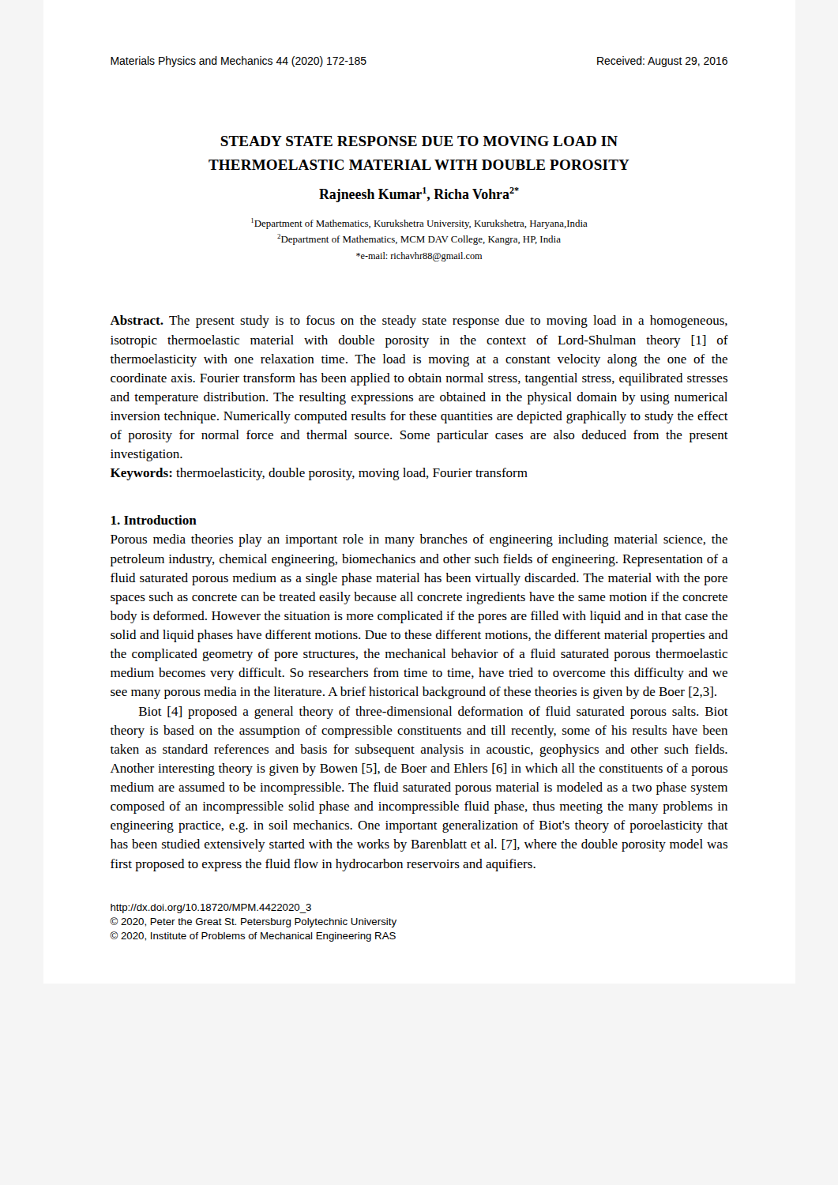Materials Physics and Mechanics 44 (2020) 172-185 Received: August 29, 2016
Steady state response due to moving load in
thermoelastic material with double porosity
Rajneesh Kumar1, Richa Vohra2*
1Department of Mathematics, Kurukshetra University, Kurukshetra, Haryana,India
2Department of Mathematics, MCM DAV College, Kangra, HP, India
*e-mail: richavhr88@gmail.com
Abstract. The present study is to focus on the steady state response due to moving load in a homogeneous, isotropic thermoelastic material with double porosity in the context of Lord-Shulman theory [1] of thermoelasticity with one relaxation time. The load is moving at a constant velocity along the one of the coordinate axis. Fourier transform has been applied to obtain normal stress, tangential stress, equilibrated stresses and temperature distribution. The resulting expressions are obtained in the physical domain by using numerical inversion technique. Numerically computed results for these quantities are depicted graphically to study the effect of porosity for normal force and thermal source. Some particular cases are also deduced from the present investigation.
Keywords: thermoelasticity, double porosity, moving load, Fourier transform
1. Introduction
Porous media theories play an important role in many branches of engineering including material science, the petroleum industry, chemical engineering, biomechanics and other such fields of engineering. Representation of a fluid saturated porous medium as a single phase material has been virtually discarded. The material with the pore spaces such as concrete can be treated easily because all concrete ingredients have the same motion if the concrete body is deformed. However the situation is more complicated if the pores are filled with liquid and in that case the solid and liquid phases have different motions. Due to these different motions, the different material properties and the complicated geometry of pore structures, the mechanical behavior of a fluid saturated porous thermoelastic medium becomes very difficult. So researchers from time to time, have tried to overcome this difficulty and we see many porous media in the literature. A brief historical background of these theories is given by de Boer [2,3].
Biot [4] proposed a general theory of three-dimensional deformation of fluid saturated porous salts. Biot theory is based on the assumption of compressible constituents and till recently, some of his results have been taken as standard references and basis for subsequent analysis in acoustic, geophysics and other such fields. Another interesting theory is given by Bowen [5], de Boer and Ehlers [6] in which all the constituents of a porous medium are assumed to be incompressible. The fluid saturated porous material is modeled as a two phase system composed of an incompressible solid phase and incompressible fluid phase, thus meeting the many problems in engineering practice, e.g. in soil mechanics. One important generalization of Biot's theory of poroelasticity that has been studied extensively started with the works by Barenblatt et al. [7], where the double porosity model was first proposed to express the fluid flow in hydrocarbon reservoirs and aquifiers.
http://dx.doi.org/10.18720/MPM.4422020_3
© 2020, Peter the Great St. Petersburg Polytechnic University
© 2020, Institute of Problems of Mechanical Engineering RAS